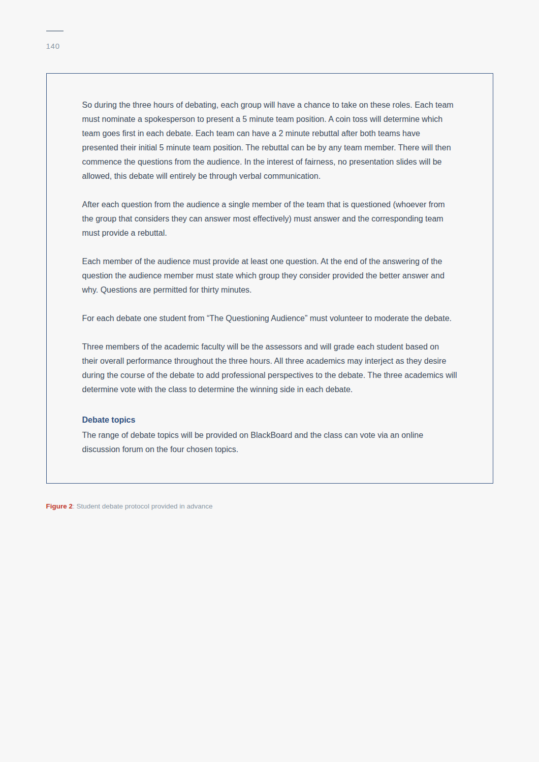140
So during the three hours of debating, each group will have a chance to take on these roles. Each team must nominate a spokesperson to present a 5 minute team position. A coin toss will determine which team goes first in each debate. Each team can have a 2 minute rebuttal after both teams have presented their initial 5 minute team position. The rebuttal can be by any team member. There will then commence the questions from the audience. In the interest of fairness, no presentation slides will be allowed, this debate will entirely be through verbal communication.
After each question from the audience a single member of the team that is questioned (whoever from the group that considers they can answer most effectively) must answer and the corresponding team must provide a rebuttal.
Each member of the audience must provide at least one question. At the end of the answering of the question the audience member must state which group they consider provided the better answer and why. Questions are permitted for thirty minutes.
For each debate one student from “The Questioning Audience” must volunteer to moderate the debate.
Three members of the academic faculty will be the assessors and will grade each student based on their overall performance throughout the three hours. All three academics may interject as they desire during the course of the debate to add professional perspectives to the debate. The three academics will determine vote with the class to determine the winning side in each debate.
Debate topics
The range of debate topics will be provided on BlackBoard and the class can vote via an online discussion forum on the four chosen topics.
Figure 2: Student debate protocol provided in advance